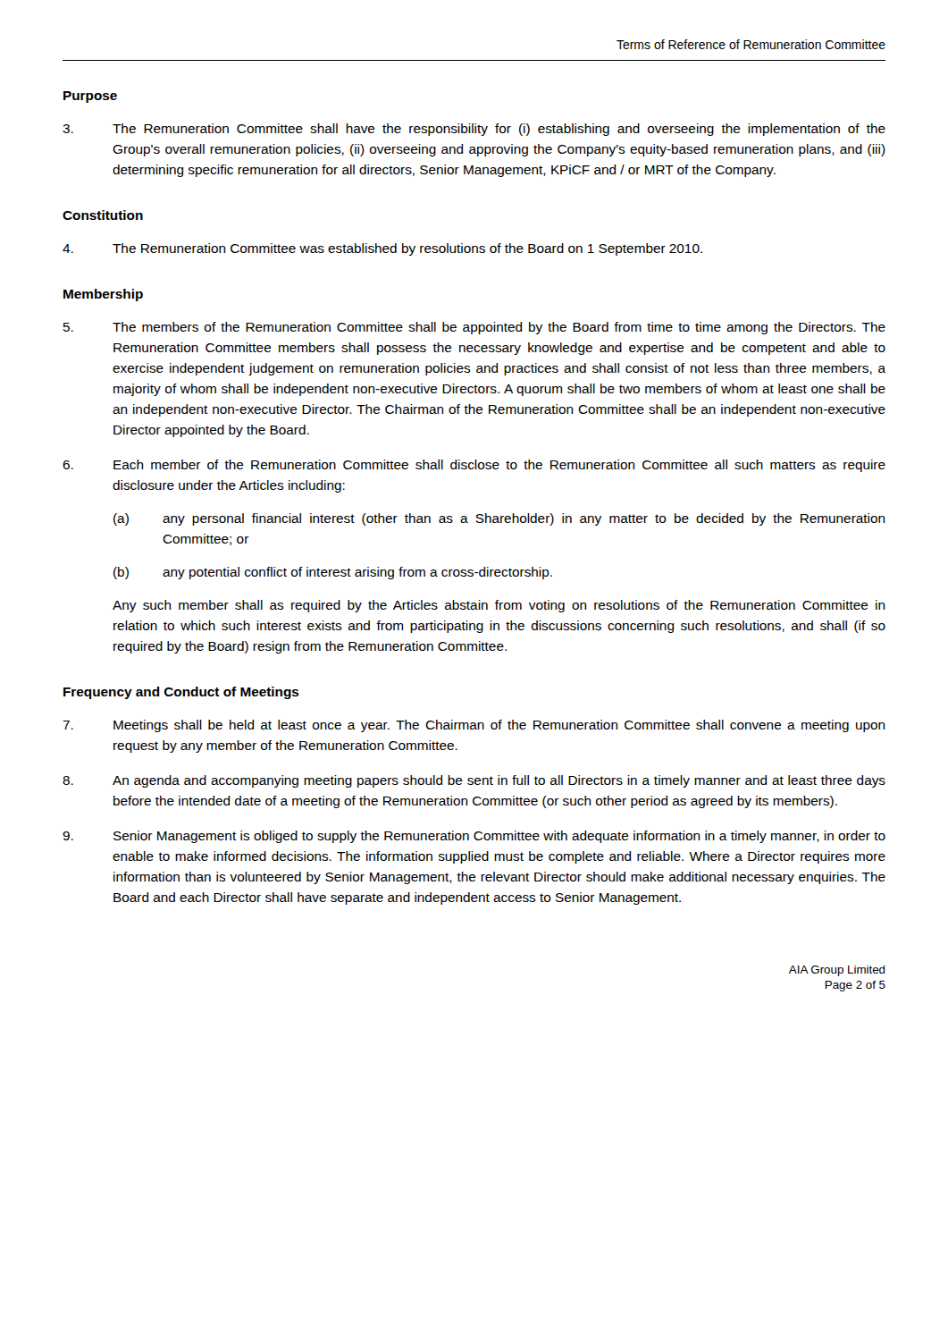Terms of Reference of Remuneration Committee
Purpose
3. The Remuneration Committee shall have the responsibility for (i) establishing and overseeing the implementation of the Group's overall remuneration policies, (ii) overseeing and approving the Company's equity-based remuneration plans, and (iii) determining specific remuneration for all directors, Senior Management, KPiCF and / or MRT of the Company.
Constitution
4. The Remuneration Committee was established by resolutions of the Board on 1 September 2010.
Membership
5. The members of the Remuneration Committee shall be appointed by the Board from time to time among the Directors. The Remuneration Committee members shall possess the necessary knowledge and expertise and be competent and able to exercise independent judgement on remuneration policies and practices and shall consist of not less than three members, a majority of whom shall be independent non-executive Directors. A quorum shall be two members of whom at least one shall be an independent non-executive Director. The Chairman of the Remuneration Committee shall be an independent non-executive Director appointed by the Board.
6. Each member of the Remuneration Committee shall disclose to the Remuneration Committee all such matters as require disclosure under the Articles including:
(a) any personal financial interest (other than as a Shareholder) in any matter to be decided by the Remuneration Committee; or
(b) any potential conflict of interest arising from a cross-directorship.
Any such member shall as required by the Articles abstain from voting on resolutions of the Remuneration Committee in relation to which such interest exists and from participating in the discussions concerning such resolutions, and shall (if so required by the Board) resign from the Remuneration Committee.
Frequency and Conduct of Meetings
7. Meetings shall be held at least once a year. The Chairman of the Remuneration Committee shall convene a meeting upon request by any member of the Remuneration Committee.
8. An agenda and accompanying meeting papers should be sent in full to all Directors in a timely manner and at least three days before the intended date of a meeting of the Remuneration Committee (or such other period as agreed by its members).
9. Senior Management is obliged to supply the Remuneration Committee with adequate information in a timely manner, in order to enable to make informed decisions. The information supplied must be complete and reliable. Where a Director requires more information than is volunteered by Senior Management, the relevant Director should make additional necessary enquiries. The Board and each Director shall have separate and independent access to Senior Management.
AIA Group Limited
Page 2 of 5